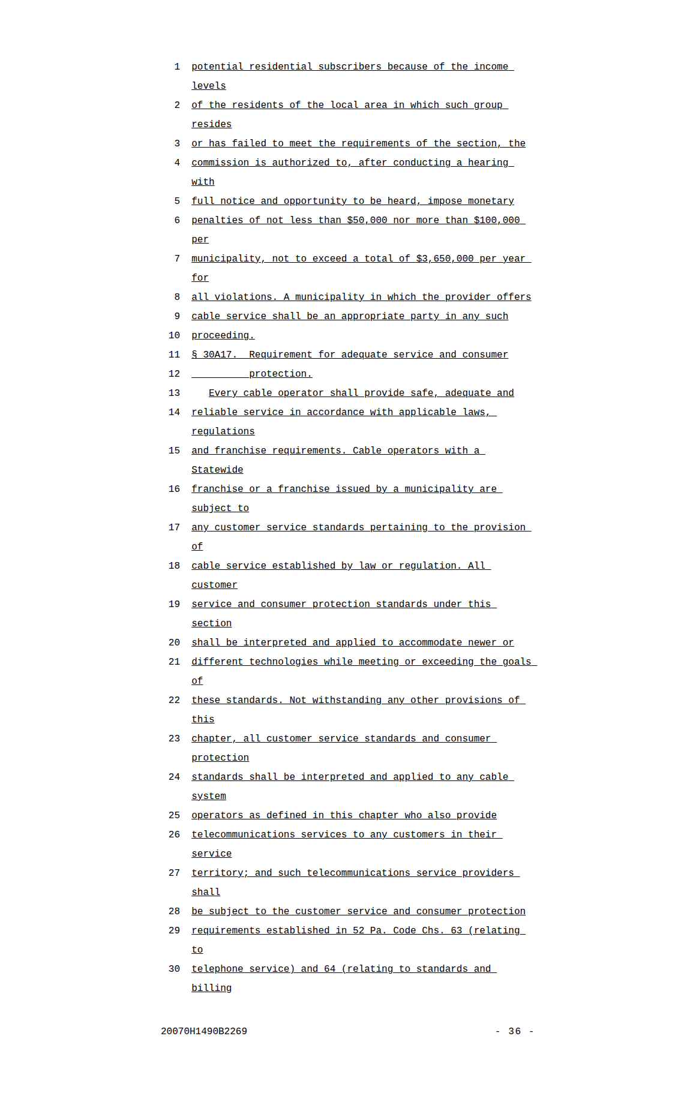potential residential subscribers because of the income levels
of the residents of the local area in which such group resides
or has failed to meet the requirements of the section, the
commission is authorized to, after conducting a hearing with
full notice and opportunity to be heard, impose monetary
penalties of not less than $50,000 nor more than $100,000 per
municipality, not to exceed a total of $3,650,000 per year for
all violations. A municipality in which the provider offers
cable service shall be an appropriate party in any such
proceeding.
§ 30A17. Requirement for adequate service and consumer
protection.
Every cable operator shall provide safe, adequate and
reliable service in accordance with applicable laws, regulations
and franchise requirements. Cable operators with a Statewide
franchise or a franchise issued by a municipality are subject to
any customer service standards pertaining to the provision of
cable service established by law or regulation. All customer
service and consumer protection standards under this section
shall be interpreted and applied to accommodate newer or
different technologies while meeting or exceeding the goals of
these standards. Not withstanding any other provisions of this
chapter, all customer service standards and consumer protection
standards shall be interpreted and applied to any cable system
operators as defined in this chapter who also provide
telecommunications services to any customers in their service
territory; and such telecommunications service providers shall
be subject to the customer service and consumer protection
requirements established in 52 Pa. Code Chs. 63 (relating to
telephone service) and 64 (relating to standards and billing
20070H1490B2269 - 36 -